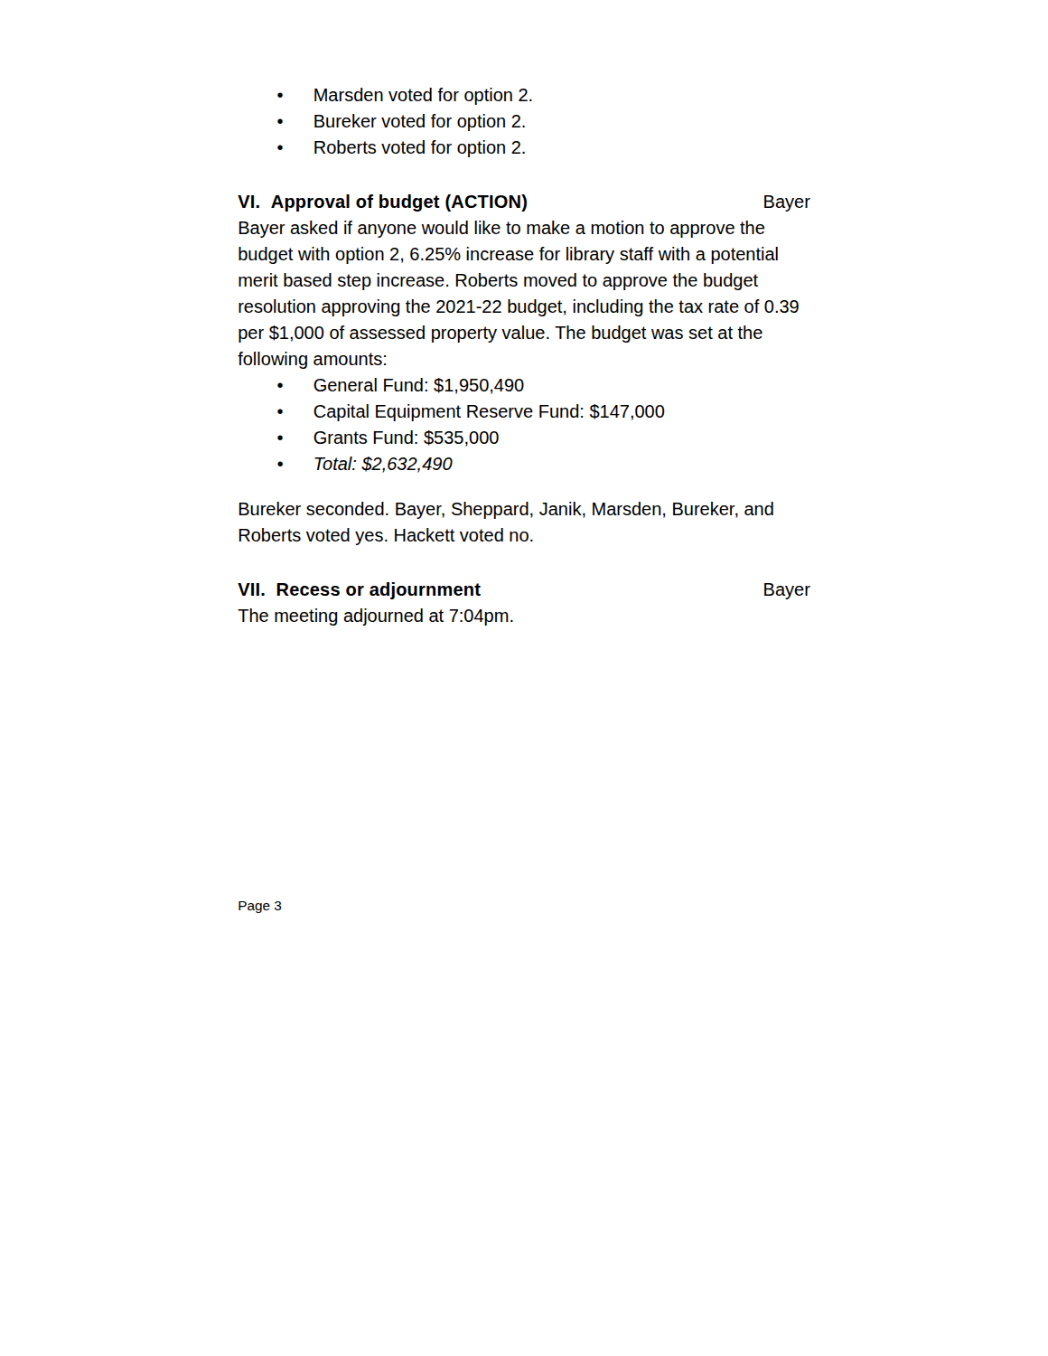Marsden voted for option 2.
Bureker voted for option 2.
Roberts voted for option 2.
VI. Approval of budget (ACTION) Bayer
Bayer asked if anyone would like to make a motion to approve the budget with option 2, 6.25% increase for library staff with a potential merit based step increase. Roberts moved to approve the budget resolution approving the 2021-22 budget, including the tax rate of 0.39 per $1,000 of assessed property value. The budget was set at the following amounts:
General Fund: $1,950,490
Capital Equipment Reserve Fund: $147,000
Grants Fund: $535,000
Total: $2,632,490
Bureker seconded. Bayer, Sheppard, Janik, Marsden, Bureker, and Roberts voted yes. Hackett voted no.
VII. Recess or adjournment Bayer
The meeting adjourned at 7:04pm.
Page 3